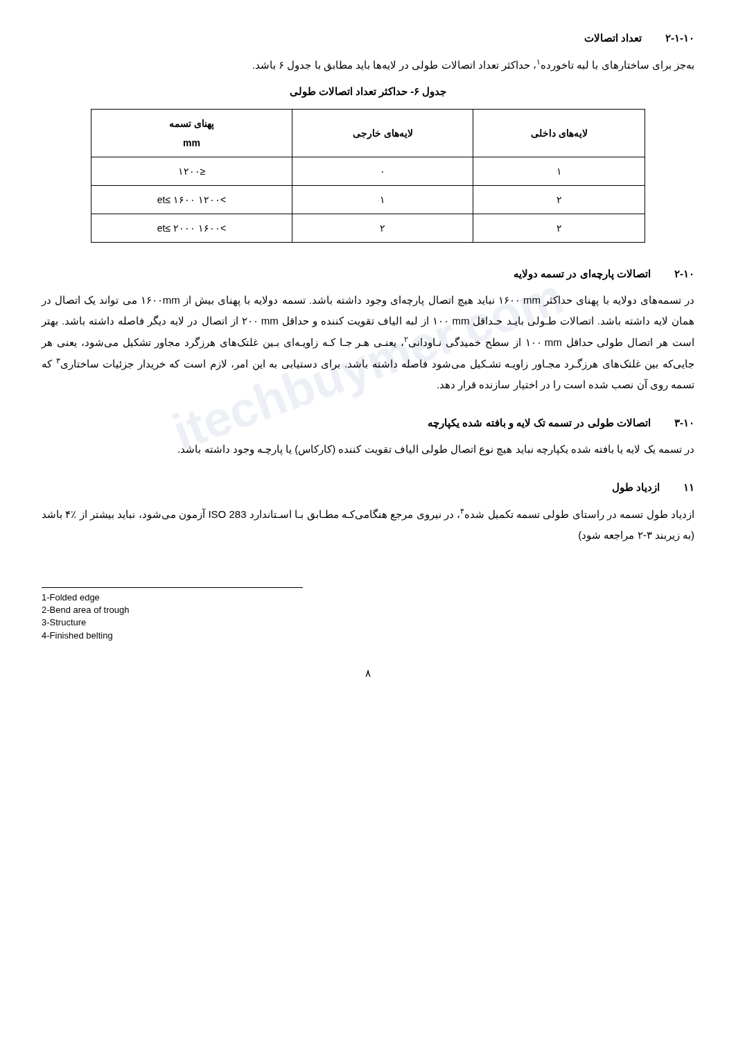itechbuymer.com
۲-۱-۱۰ تعداد اتصالات
به‌جز برای ساختارهای با لبه تاخورده۱، حداکثر تعداد اتصالات طولی در لایه‌ها باید مطابق با جدول ۶ باشد.
جدول ۶- حداکثر تعداد اتصالات طولی
| لایه‌های داخلی | لایه‌های خارجی | پهنای تسمه mm |
| --- | --- | --- |
| ۱ | ۰ | ≤۱۲۰۰ |
| ۲ | ۱ | >۱۲۰۰ et≤ ۱۶۰۰ |
| ۲ | ۲ | >۱۶۰۰ et≤ ۲۰۰۰ |
۲-۱۰ اتصالات پارچه‌ای در تسمه دولایه
در تسمه‌های دولایه با پهنای حداکثر ۱۶۰۰ mm نباید هیچ اتصال پارچه‌ای وجود داشته باشد. تسمه دولایه با پهنای بیش از ۱۶۰۰mm می تواند یک اتصال در همان لایه داشته باشد. اتصالات طـولی بایـد حـداقل ۱۰۰ mm از لبه الیاف تقویت کننده و حداقل ۲۰۰ mm از اتصال در لایه دیگر فاصله داشته باشد. بهتر است هر اتصال طولی حداقل ۱۰۰ mm از سطح خمیدگی نـاودانی۲، یعنـی هـر جـا کـه زاویـه‌ای بـین غلتک‌های هرزگرد مجاور تشکیل می‌شود، یعنی هر جایی‌که بین غلتک‌های هرزگـرد مجـاور زاویـه تشـکیل می‌شود فاصله داشته باشد. برای دستیابی به این امر، لازم است که خریدار جزئیات ساختاری۳ که تسمه روی آن نصب شده است را در اختیار سازنده قرار دهد.
۳-۱۰ اتصالات طولی در تسمه تک لایه و بافته شده یکپارچه
در تسمه یک لایه یا بافته شده یکپارچه نباید هیچ نوع اتصال طولی الیاف تقویت کننده (کارکاس) یا پارچـه وجود داشته باشد.
۱۱ ازدیاد طول
ازدیاد طول تسمه در راستای طولی تسمه تکمیل شده۴، در نیروی مرجع هنگامی‌کـه مطـابق بـا اسـتاندارد ISO 283 آزمون می‌شود، نباید بیشتر از ٪۴ باشد (به زیربند ۳-۲ مراجعه شود)
1-Folded edge
2-Bend area of trough
3-Structure
4-Finished belting
۸